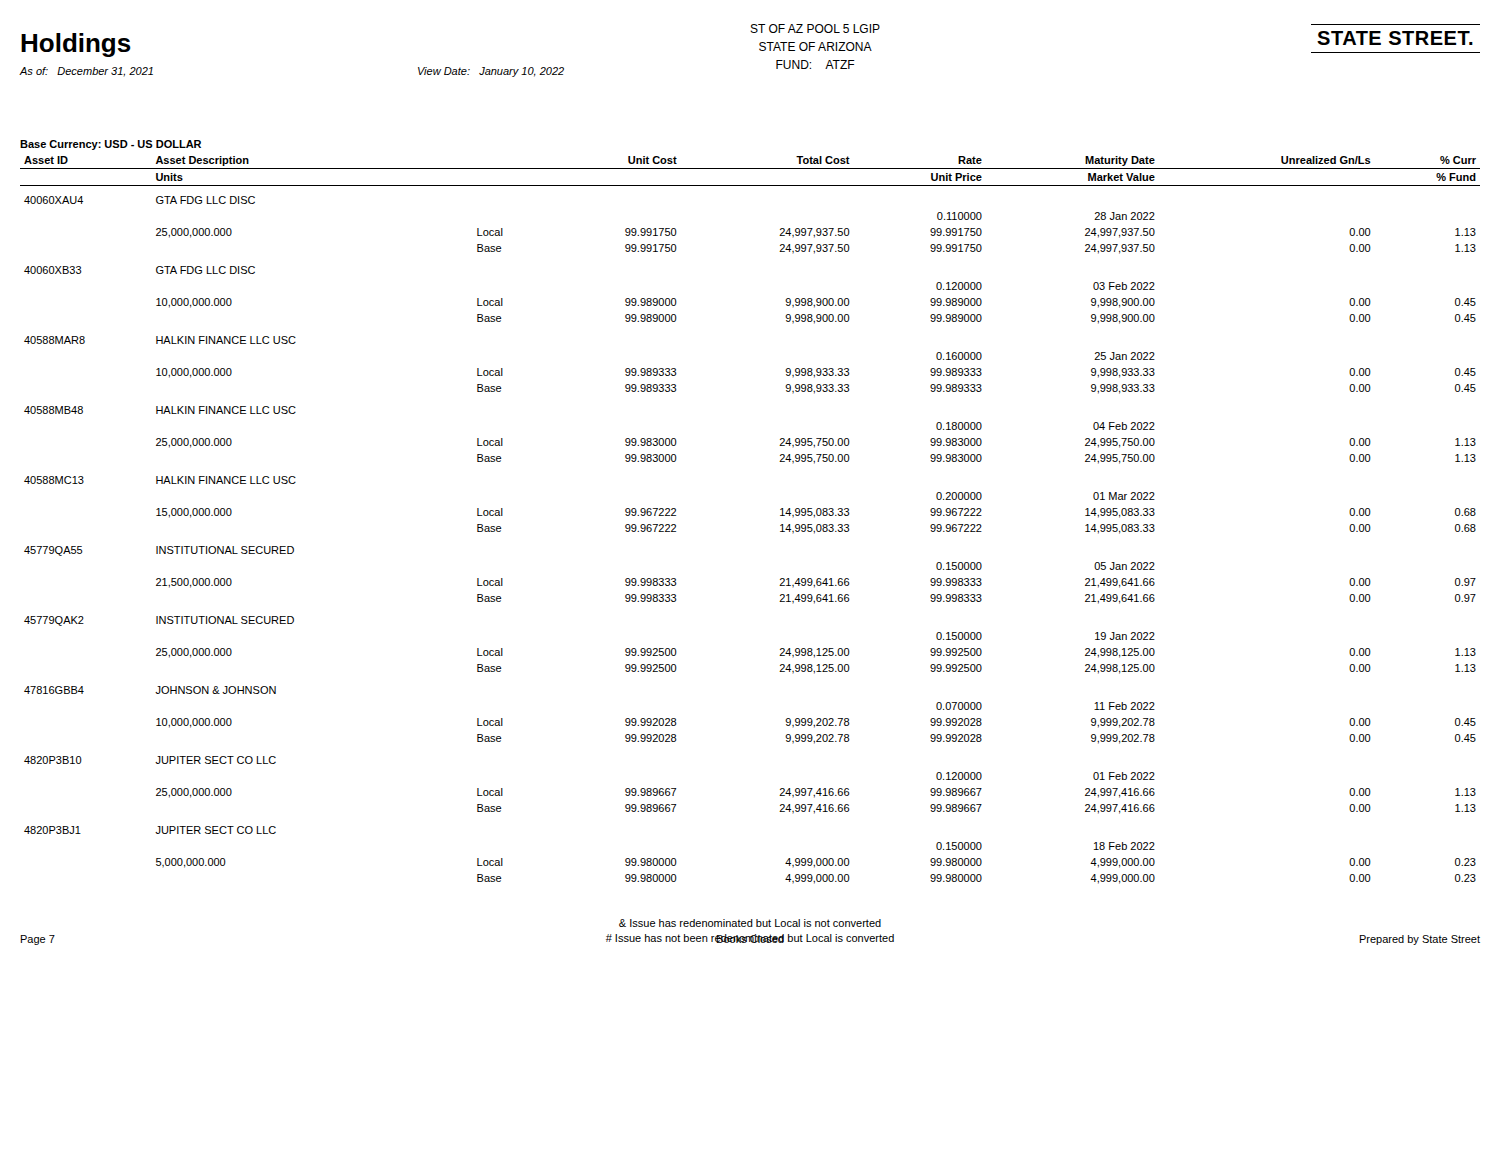ST OF AZ POOL 5 LGIP
STATE OF ARIZONA
FUND: ATZF
STATE STREET.
Holdings
As of: December 31, 2021 View Date: January 10, 2022
Base Currency: USD - US DOLLAR
| Asset ID | Asset Description | | Unit Cost | Total Cost | Rate | Maturity Date | Unrealized Gn/Ls | % Curr |
| --- | --- | --- | --- | --- | --- | --- | --- | --- |
| | Units | | | | Unit Price | Market Value | | % Fund |
| 40060XAU4 | GTA FDG LLC DISC |
| | | | | | 0.110000 | 28 Jan 2022 | | |
| | 25,000,000.000 | Local | 99.991750 | 24,997,937.50 | 99.991750 | 24,997,937.50 | 0.00 | 1.13 |
| | | Base | 99.991750 | 24,997,937.50 | 99.991750 | 24,997,937.50 | 0.00 | 1.13 |
| 40060XB33 | GTA FDG LLC DISC |
| | | | | | 0.120000 | 03 Feb 2022 | | |
| | 10,000,000.000 | Local | 99.989000 | 9,998,900.00 | 99.989000 | 9,998,900.00 | 0.00 | 0.45 |
| | | Base | 99.989000 | 9,998,900.00 | 99.989000 | 9,998,900.00 | 0.00 | 0.45 |
| 40588MAR8 | HALKIN FINANCE LLC USC |
| | | | | | 0.160000 | 25 Jan 2022 | | |
| | 10,000,000.000 | Local | 99.989333 | 9,998,933.33 | 99.989333 | 9,998,933.33 | 0.00 | 0.45 |
| | | Base | 99.989333 | 9,998,933.33 | 99.989333 | 9,998,933.33 | 0.00 | 0.45 |
| 40588MB48 | HALKIN FINANCE LLC USC |
| | | | | | 0.180000 | 04 Feb 2022 | | |
| | 25,000,000.000 | Local | 99.983000 | 24,995,750.00 | 99.983000 | 24,995,750.00 | 0.00 | 1.13 |
| | | Base | 99.983000 | 24,995,750.00 | 99.983000 | 24,995,750.00 | 0.00 | 1.13 |
| 40588MC13 | HALKIN FINANCE LLC USC |
| | | | | | 0.200000 | 01 Mar 2022 | | |
| | 15,000,000.000 | Local | 99.967222 | 14,995,083.33 | 99.967222 | 14,995,083.33 | 0.00 | 0.68 |
| | | Base | 99.967222 | 14,995,083.33 | 99.967222 | 14,995,083.33 | 0.00 | 0.68 |
| 45779QA55 | INSTITUTIONAL SECURED |
| | | | | | 0.150000 | 05 Jan 2022 | | |
| | 21,500,000.000 | Local | 99.998333 | 21,499,641.66 | 99.998333 | 21,499,641.66 | 0.00 | 0.97 |
| | | Base | 99.998333 | 21,499,641.66 | 99.998333 | 21,499,641.66 | 0.00 | 0.97 |
| 45779QAK2 | INSTITUTIONAL SECURED |
| | | | | | 0.150000 | 19 Jan 2022 | | |
| | 25,000,000.000 | Local | 99.992500 | 24,998,125.00 | 99.992500 | 24,998,125.00 | 0.00 | 1.13 |
| | | Base | 99.992500 | 24,998,125.00 | 99.992500 | 24,998,125.00 | 0.00 | 1.13 |
| 47816GBB4 | JOHNSON & JOHNSON |
| | | | | | 0.070000 | 11 Feb 2022 | | |
| | 10,000,000.000 | Local | 99.992028 | 9,999,202.78 | 99.992028 | 9,999,202.78 | 0.00 | 0.45 |
| | | Base | 99.992028 | 9,999,202.78 | 99.992028 | 9,999,202.78 | 0.00 | 0.45 |
| 4820P3B10 | JUPITER SECT CO LLC |
| | | | | | 0.120000 | 01 Feb 2022 | | |
| | 25,000,000.000 | Local | 99.989667 | 24,997,416.66 | 99.989667 | 24,997,416.66 | 0.00 | 1.13 |
| | | Base | 99.989667 | 24,997,416.66 | 99.989667 | 24,997,416.66 | 0.00 | 1.13 |
| 4820P3BJ1 | JUPITER SECT CO LLC |
| | | | | | 0.150000 | 18 Feb 2022 | | |
| | 5,000,000.000 | Local | 99.980000 | 4,999,000.00 | 99.980000 | 4,999,000.00 | 0.00 | 0.23 |
| | | Base | 99.980000 | 4,999,000.00 | 99.980000 | 4,999,000.00 | 0.00 | 0.23 |
& Issue has redenominated but Local is not converted
# Issue has not been redenominated but Local is converted
Page 7
Books Closed
Prepared by State Street